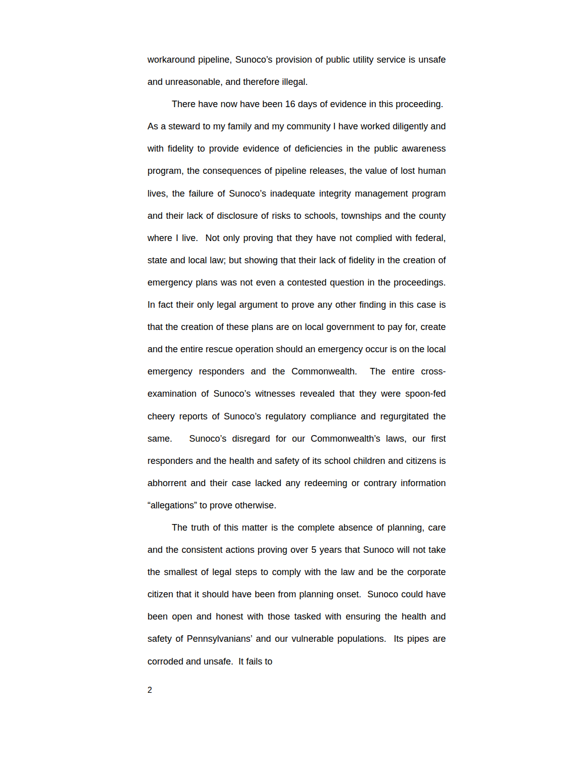workaround pipeline, Sunoco’s provision of public utility service is unsafe and unreasonable, and therefore illegal.
There have now have been 16 days of evidence in this proceeding. As a steward to my family and my community I have worked diligently and with fidelity to provide evidence of deficiencies in the public awareness program, the consequences of pipeline releases, the value of lost human lives, the failure of Sunoco’s inadequate integrity management program and their lack of disclosure of risks to schools, townships and the county where I live. Not only proving that they have not complied with federal, state and local law; but showing that their lack of fidelity in the creation of emergency plans was not even a contested question in the proceedings. In fact their only legal argument to prove any other finding in this case is that the creation of these plans are on local government to pay for, create and the entire rescue operation should an emergency occur is on the local emergency responders and the Commonwealth. The entire cross-examination of Sunoco’s witnesses revealed that they were spoon-fed cheery reports of Sunoco’s regulatory compliance and regurgitated the same. Sunoco’s disregard for our Commonwealth’s laws, our first responders and the health and safety of its school children and citizens is abhorrent and their case lacked any redeeming or contrary information “allegations” to prove otherwise.
The truth of this matter is the complete absence of planning, care and the consistent actions proving over 5 years that Sunoco will not take the smallest of legal steps to comply with the law and be the corporate citizen that it should have been from planning onset. Sunoco could have been open and honest with those tasked with ensuring the health and safety of Pennsylvanians’ and our vulnerable populations. Its pipes are corroded and unsafe. It fails to
2